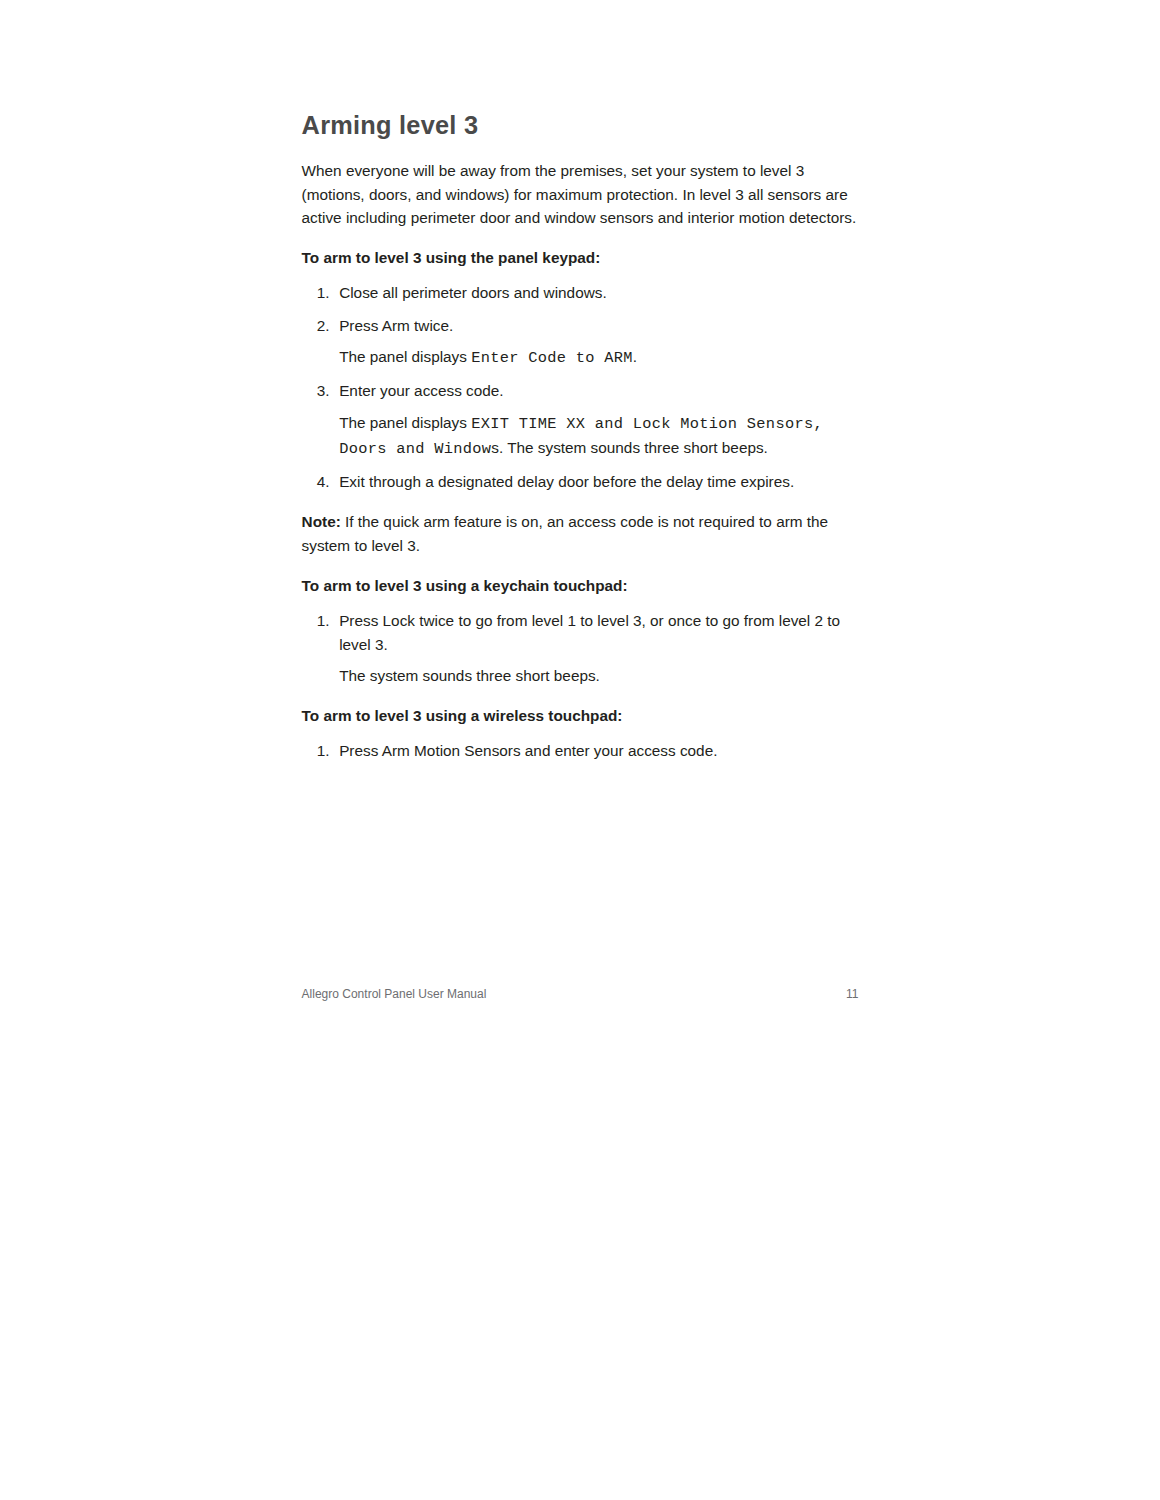Arming level 3
When everyone will be away from the premises, set your system to level 3 (motions, doors, and windows) for maximum protection. In level 3 all sensors are active including perimeter door and window sensors and interior motion detectors.
To arm to level 3 using the panel keypad:
Close all perimeter doors and windows.
Press Arm twice.
The panel displays Enter Code to ARM.
Enter your access code.
The panel displays EXIT TIME XX and Lock Motion Sensors, Doors and Windows. The system sounds three short beeps.
Exit through a designated delay door before the delay time expires.
Note: If the quick arm feature is on, an access code is not required to arm the system to level 3.
To arm to level 3 using a keychain touchpad:
Press Lock twice to go from level 1 to level 3, or once to go from level 2 to level 3.
The system sounds three short beeps.
To arm to level 3 using a wireless touchpad:
Press Arm Motion Sensors and enter your access code.
Allegro Control Panel User Manual 11